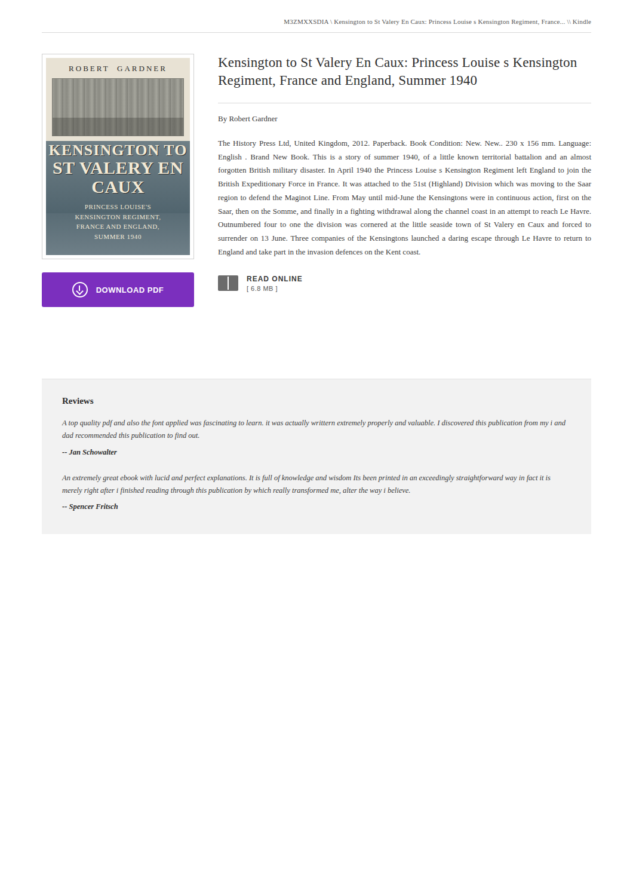M3ZMXXSDIA \ Kensington to St Valery En Caux: Princess Louise s Kensington Regiment, France... \\ Kindle
ROBERT GARDNER
KENSINGTON TO
ST VALERY EN CAUX
PRINCESS LOUISE'S
KENSINGTON REGIMENT,
FRANCE AND ENGLAND,
SUMMER 1940
DOWNLOAD PDF
Kensington to St Valery En Caux: Princess Louise s Kensington Regiment, France and England, Summer 1940
By Robert Gardner
The History Press Ltd, United Kingdom, 2012. Paperback. Book Condition: New. New.. 230 x 156 mm. Language: English . Brand New Book. This is a story of summer 1940, of a little known territorial battalion and an almost forgotten British military disaster. In April 1940 the Princess Louise s Kensington Regiment left England to join the British Expeditionary Force in France. It was attached to the 51st (Highland) Division which was moving to the Saar region to defend the Maginot Line. From May until mid-June the Kensingtons were in continuous action, first on the Saar, then on the Somme, and finally in a fighting withdrawal along the channel coast in an attempt to reach Le Havre. Outnumbered four to one the division was cornered at the little seaside town of St Valery en Caux and forced to surrender on 13 June. Three companies of the Kensingtons launched a daring escape through Le Havre to return to England and take part in the invasion defences on the Kent coast.
Read Online
[ 6.8 MB ]
Reviews
A top quality pdf and also the font applied was fascinating to learn. it was actually writtern extremely properly and valuable. I discovered this publication from my i and dad recommended this publication to find out.
-- Jan Schowalter
An extremely great ebook with lucid and perfect explanations. It is full of knowledge and wisdom Its been printed in an exceedingly straightforward way in fact it is merely right after i finished reading through this publication by which really transformed me, alter the way i believe.
-- Spencer Fritsch